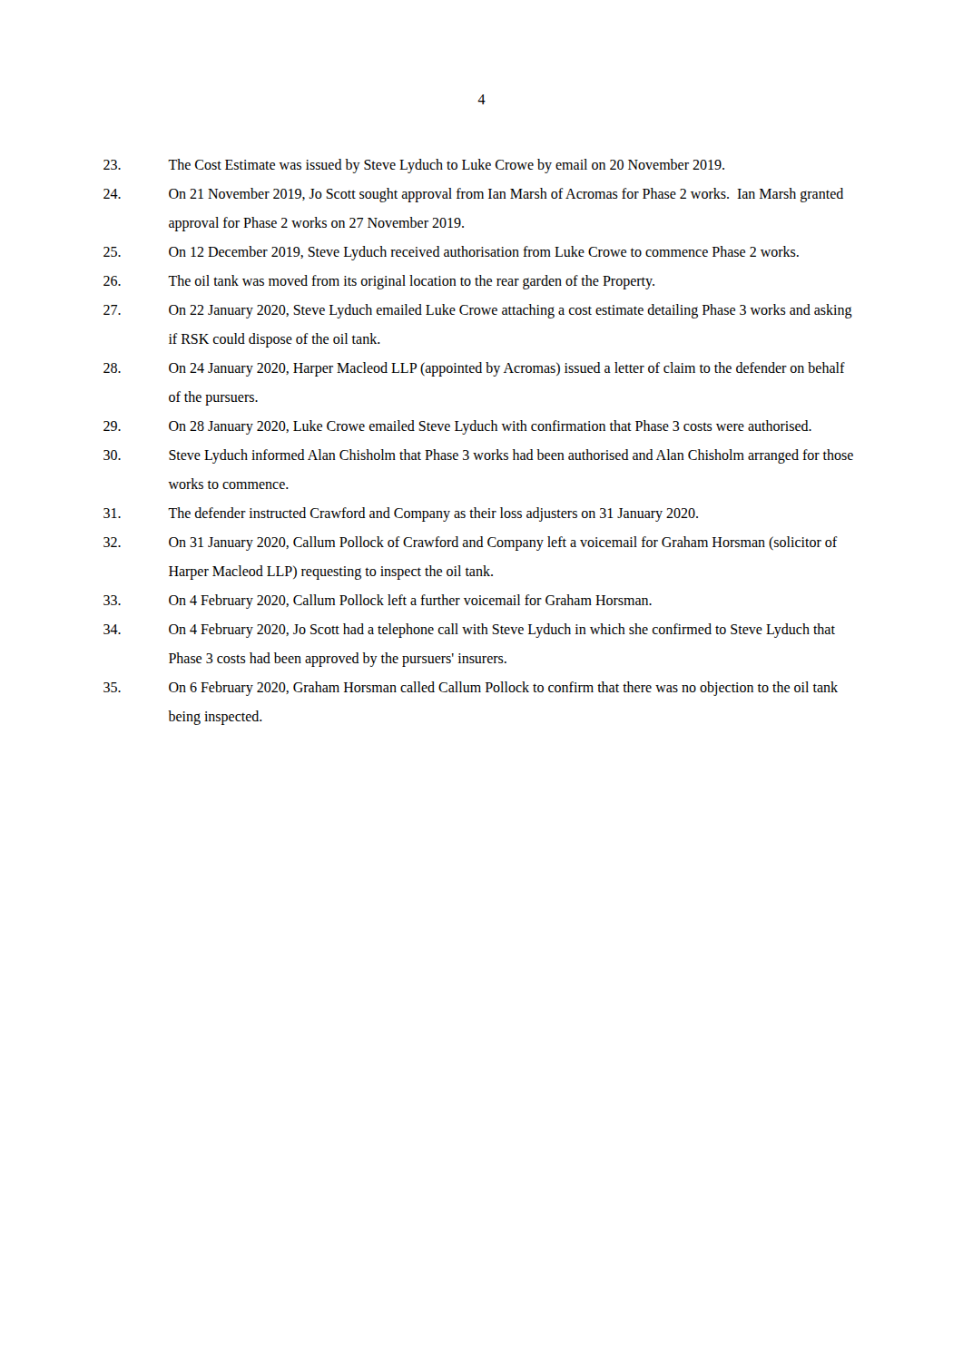4
23. The Cost Estimate was issued by Steve Lyduch to Luke Crowe by email on 20 November 2019.
24. On 21 November 2019, Jo Scott sought approval from Ian Marsh of Acromas for Phase 2 works. Ian Marsh granted approval for Phase 2 works on 27 November 2019.
25. On 12 December 2019, Steve Lyduch received authorisation from Luke Crowe to commence Phase 2 works.
26. The oil tank was moved from its original location to the rear garden of the Property.
27. On 22 January 2020, Steve Lyduch emailed Luke Crowe attaching a cost estimate detailing Phase 3 works and asking if RSK could dispose of the oil tank.
28. On 24 January 2020, Harper Macleod LLP (appointed by Acromas) issued a letter of claim to the defender on behalf of the pursuers.
29. On 28 January 2020, Luke Crowe emailed Steve Lyduch with confirmation that Phase 3 costs were authorised.
30. Steve Lyduch informed Alan Chisholm that Phase 3 works had been authorised and Alan Chisholm arranged for those works to commence.
31. The defender instructed Crawford and Company as their loss adjusters on 31 January 2020.
32. On 31 January 2020, Callum Pollock of Crawford and Company left a voicemail for Graham Horsman (solicitor of Harper Macleod LLP) requesting to inspect the oil tank.
33. On 4 February 2020, Callum Pollock left a further voicemail for Graham Horsman.
34. On 4 February 2020, Jo Scott had a telephone call with Steve Lyduch in which she confirmed to Steve Lyduch that Phase 3 costs had been approved by the pursuers' insurers.
35. On 6 February 2020, Graham Horsman called Callum Pollock to confirm that there was no objection to the oil tank being inspected.